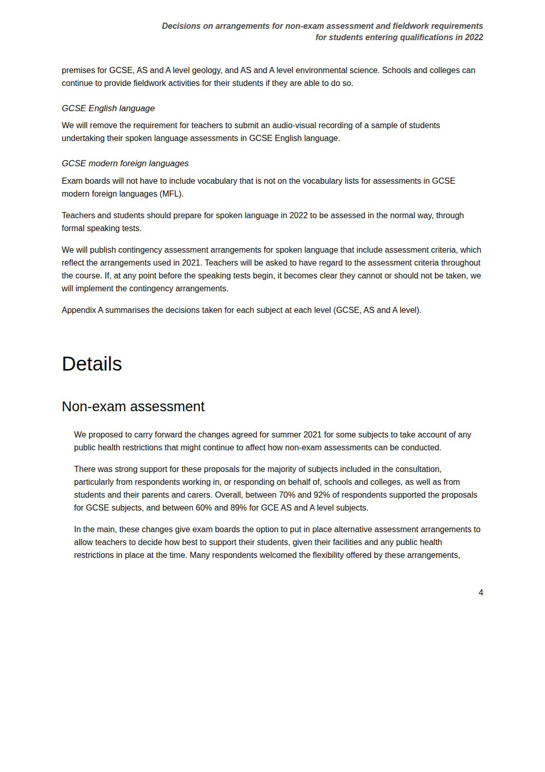Decisions on arrangements for non-exam assessment and fieldwork requirements
for students entering qualifications in 2022
premises for GCSE, AS and A level geology, and AS and A level environmental science. Schools and colleges can continue to provide fieldwork activities for their students if they are able to do so.
GCSE English language
We will remove the requirement for teachers to submit an audio-visual recording of a sample of students undertaking their spoken language assessments in GCSE English language.
GCSE modern foreign languages
Exam boards will not have to include vocabulary that is not on the vocabulary lists for assessments in GCSE modern foreign languages (MFL).
Teachers and students should prepare for spoken language in 2022 to be assessed in the normal way, through formal speaking tests.
We will publish contingency assessment arrangements for spoken language that include assessment criteria, which reflect the arrangements used in 2021. Teachers will be asked to have regard to the assessment criteria throughout the course. If, at any point before the speaking tests begin, it becomes clear they cannot or should not be taken, we will implement the contingency arrangements.
Appendix A summarises the decisions taken for each subject at each level (GCSE, AS and A level).
Details
Non-exam assessment
We proposed to carry forward the changes agreed for summer 2021 for some subjects to take account of any public health restrictions that might continue to affect how non-exam assessments can be conducted.
There was strong support for these proposals for the majority of subjects included in the consultation, particularly from respondents working in, or responding on behalf of, schools and colleges, as well as from students and their parents and carers. Overall, between 70% and 92% of respondents supported the proposals for GCSE subjects, and between 60% and 89% for GCE AS and A level subjects.
In the main, these changes give exam boards the option to put in place alternative assessment arrangements to allow teachers to decide how best to support their students, given their facilities and any public health restrictions in place at the time. Many respondents welcomed the flexibility offered by these arrangements,
4